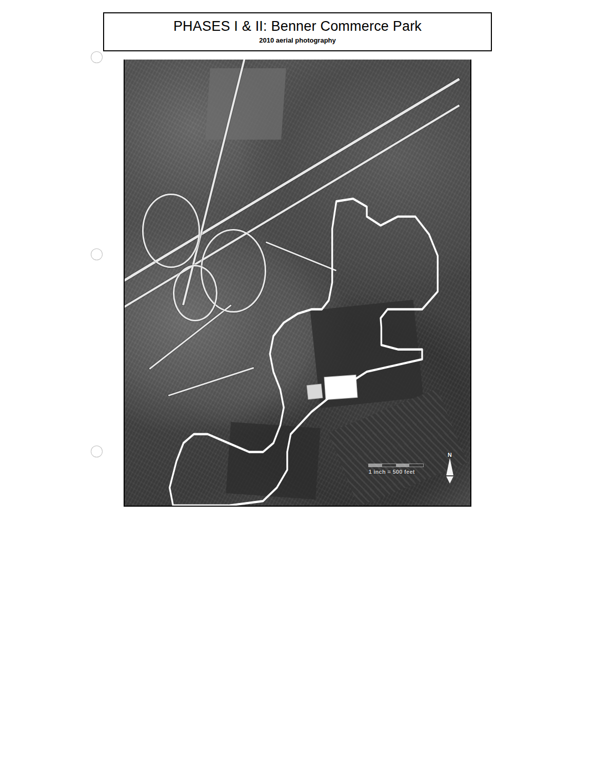PHASES I & II: Benner Commerce Park
2010 aerial photography
1 inch = 500 feet
N